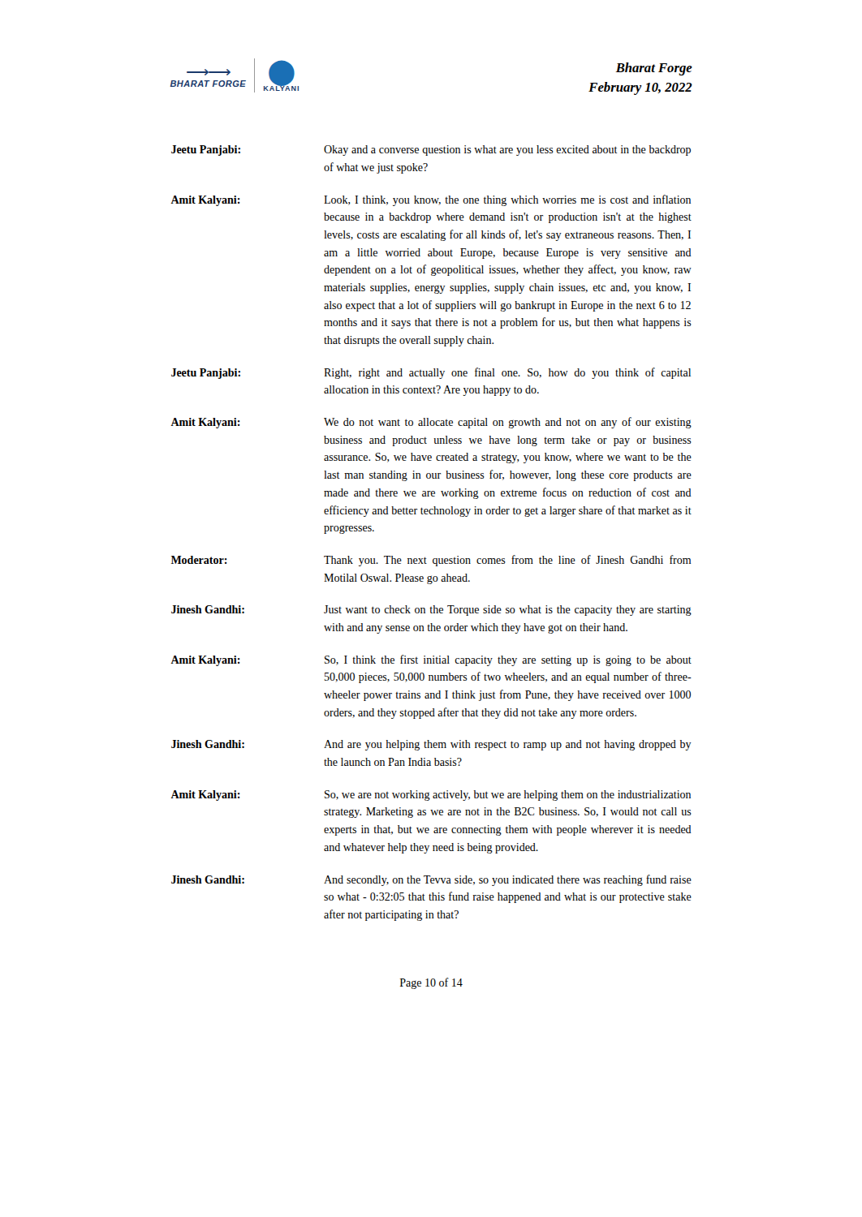⟶⟶
BHARAT FORGE
⬤
KALYANI
Bharat Forge
February 10, 2022
| Jeetu Panjabi: | Okay and a converse question is what are you less excited about in the backdrop of what we just spoke? |
| Amit Kalyani: | Look, I think, you know, the one thing which worries me is cost and inflation because in a backdrop where demand isn't or production isn't at the highest levels, costs are escalating for all kinds of, let's say extraneous reasons. Then, I am a little worried about Europe, because Europe is very sensitive and dependent on a lot of geopolitical issues, whether they affect, you know, raw materials supplies, energy supplies, supply chain issues, etc and, you know, I also expect that a lot of suppliers will go bankrupt in Europe in the next 6 to 12 months and it says that there is not a problem for us, but then what happens is that disrupts the overall supply chain. |
| Jeetu Panjabi: | Right, right and actually one final one. So, how do you think of capital allocation in this context? Are you happy to do. |
| Amit Kalyani: | We do not want to allocate capital on growth and not on any of our existing business and product unless we have long term take or pay or business assurance. So, we have created a strategy, you know, where we want to be the last man standing in our business for, however, long these core products are made and there we are working on extreme focus on reduction of cost and efficiency and better technology in order to get a larger share of that market as it progresses. |
| Moderator: | Thank you. The next question comes from the line of Jinesh Gandhi from Motilal Oswal. Please go ahead. |
| Jinesh Gandhi: | Just want to check on the Torque side so what is the capacity they are starting with and any sense on the order which they have got on their hand. |
| Amit Kalyani: | So, I think the first initial capacity they are setting up is going to be about 50,000 pieces, 50,000 numbers of two wheelers, and an equal number of three-wheeler power trains and I think just from Pune, they have received over 1000 orders, and they stopped after that they did not take any more orders. |
| Jinesh Gandhi: | And are you helping them with respect to ramp up and not having dropped by the launch on Pan India basis? |
| Amit Kalyani: | So, we are not working actively, but we are helping them on the industrialization strategy. Marketing as we are not in the B2C business. So, I would not call us experts in that, but we are connecting them with people wherever it is needed and whatever help they need is being provided. |
| Jinesh Gandhi: | And secondly, on the Tevva side, so you indicated there was reaching fund raise so what - 0:32:05 that this fund raise happened and what is our protective stake after not participating in that? |
Page 10 of 14